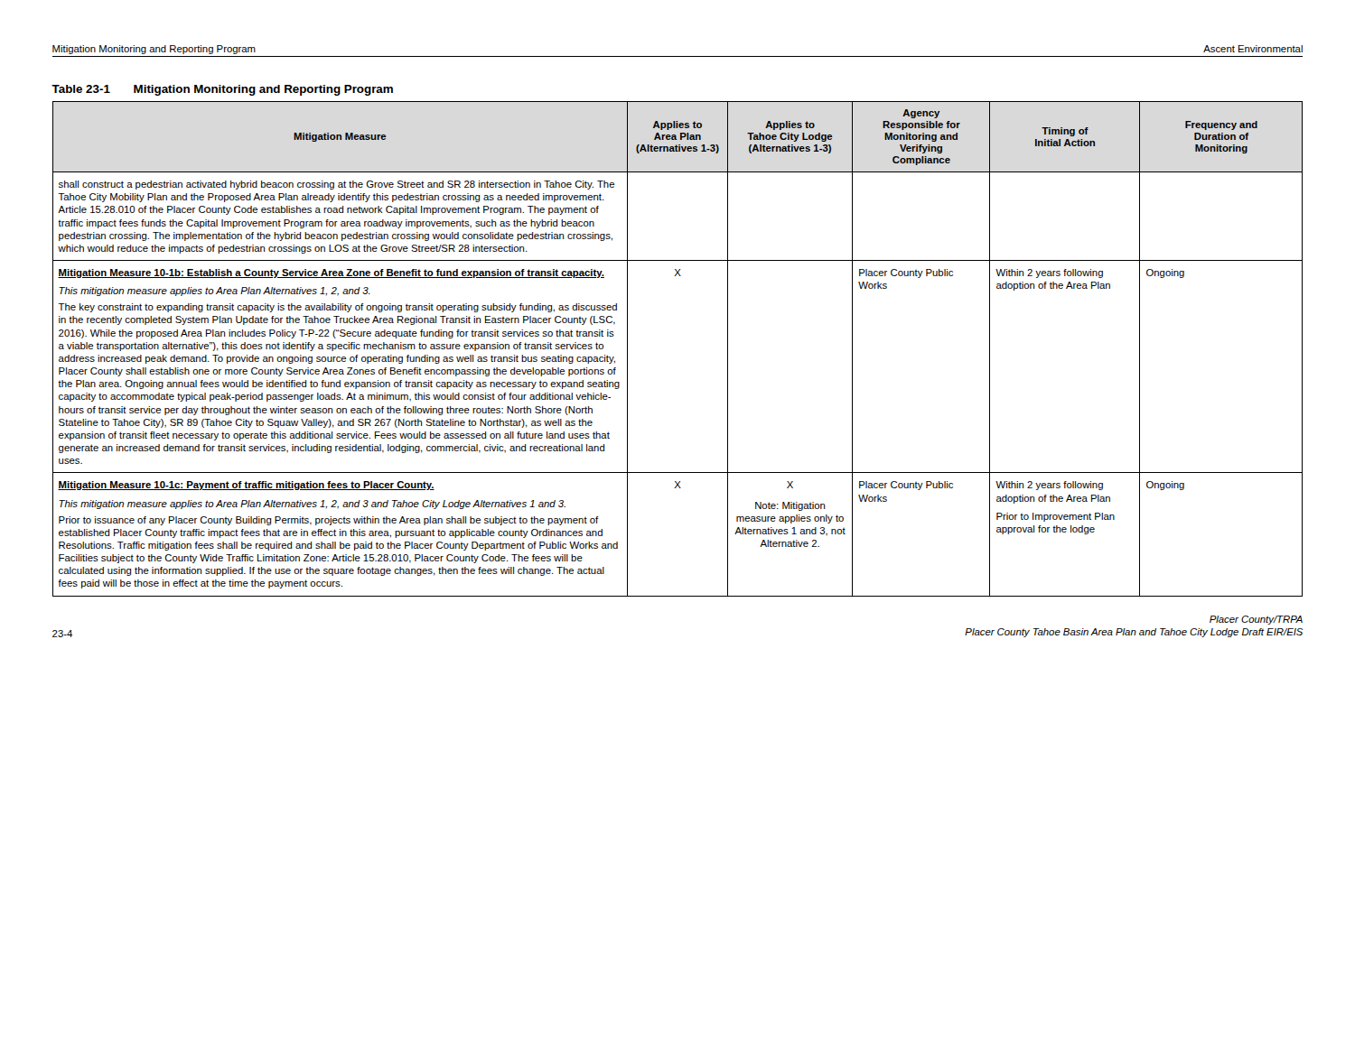Mitigation Monitoring and Reporting Program
Ascent Environmental
Table 23-1 Mitigation Monitoring and Reporting Program
| Mitigation Measure | Applies to Area Plan (Alternatives 1-3) | Applies to Tahoe City Lodge (Alternatives 1-3) | Agency Responsible for Monitoring and Verifying Compliance | Timing of Initial Action | Frequency and Duration of Monitoring |
| --- | --- | --- | --- | --- | --- |
| shall construct a pedestrian activated hybrid beacon crossing at the Grove Street and SR 28 intersection in Tahoe City. The Tahoe City Mobility Plan and the Proposed Area Plan already identify this pedestrian crossing as a needed improvement. Article 15.28.010 of the Placer County Code establishes a road network Capital Improvement Program. The payment of traffic impact fees funds the Capital Improvement Program for area roadway improvements, such as the hybrid beacon pedestrian crossing. The implementation of the hybrid beacon pedestrian crossing would consolidate pedestrian crossings, which would reduce the impacts of pedestrian crossings on LOS at the Grove Street/SR 28 intersection. | | | | | |
| Mitigation Measure 10-1b: Establish a County Service Area Zone of Benefit to fund expansion of transit capacity. This mitigation measure applies to Area Plan Alternatives 1, 2, and 3. The key constraint to expanding transit capacity is the availability of ongoing transit operating subsidy funding, as discussed in the recently completed System Plan Update for the Tahoe Truckee Area Regional Transit in Eastern Placer County (LSC, 2016). While the proposed Area Plan includes Policy T-P-22 (“Secure adequate funding for transit services so that transit is a viable transportation alternative”), this does not identify a specific mechanism to assure expansion of transit services to address increased peak demand. To provide an ongoing source of operating funding as well as transit bus seating capacity, Placer County shall establish one or more County Service Area Zones of Benefit encompassing the developable portions of the Plan area. Ongoing annual fees would be identified to fund expansion of transit capacity as necessary to expand seating capacity to accommodate typical peak-period passenger loads. At a minimum, this would consist of four additional vehicle-hours of transit service per day throughout the winter season on each of the following three routes: North Shore (North Stateline to Tahoe City), SR 89 (Tahoe City to Squaw Valley), and SR 267 (North Stateline to Northstar), as well as the expansion of transit fleet necessary to operate this additional service. Fees would be assessed on all future land uses that generate an increased demand for transit services, including residential, lodging, commercial, civic, and recreational land uses. | X | | Placer County Public Works | Within 2 years following adoption of the Area Plan | Ongoing |
| Mitigation Measure 10-1c: Payment of traffic mitigation fees to Placer County. This mitigation measure applies to Area Plan Alternatives 1, 2, and 3 and Tahoe City Lodge Alternatives 1 and 3. Prior to issuance of any Placer County Building Permits, projects within the Area plan shall be subject to the payment of established Placer County traffic impact fees that are in effect in this area, pursuant to applicable county Ordinances and Resolutions. Traffic mitigation fees shall be required and shall be paid to the Placer County Department of Public Works and Facilities subject to the County Wide Traffic Limitation Zone: Article 15.28.010, Placer County Code. The fees will be calculated using the information supplied. If the use or the square footage changes, then the fees will change. The actual fees paid will be those in effect at the time the payment occurs. | X | X Note: Mitigation measure applies only to Alternatives 1 and 3, not Alternative 2. | Placer County Public Works | Within 2 years following adoption of the Area Plan Prior to Improvement Plan approval for the lodge | Ongoing |
23-4
Placer County/TRPA
Placer County Tahoe Basin Area Plan and Tahoe City Lodge Draft EIR/EIS